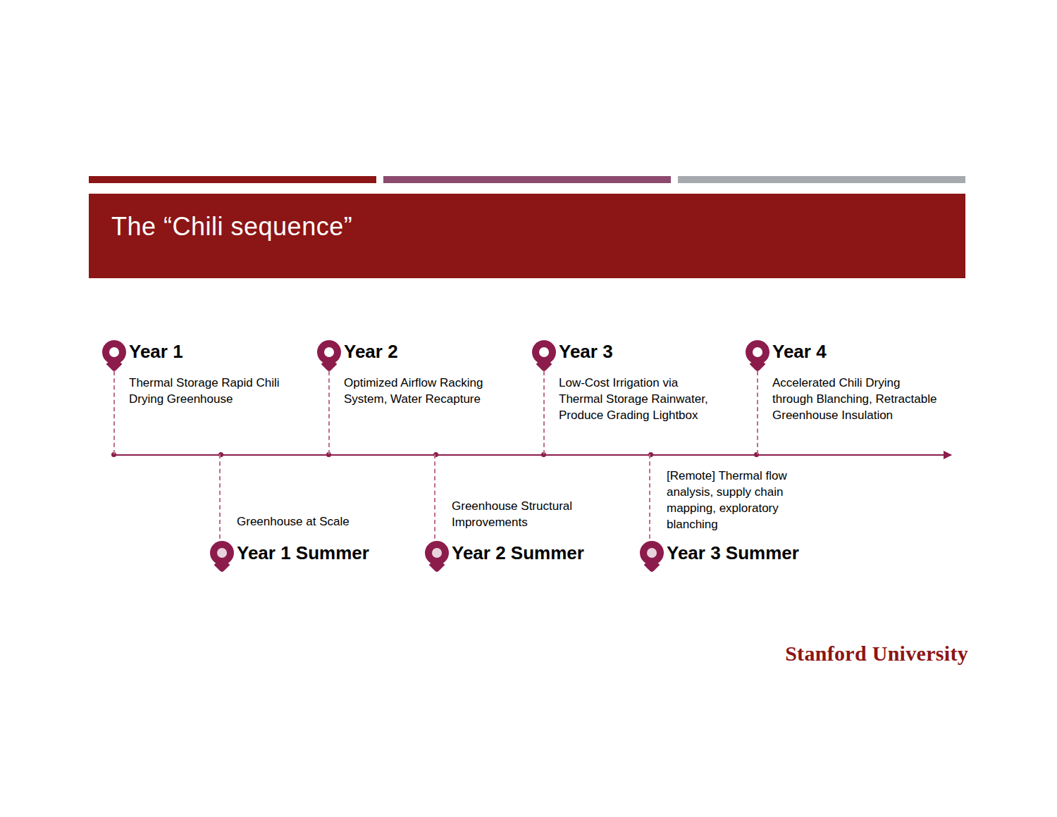The “Chili sequence”
Year 1
Thermal Storage Rapid Chili Drying Greenhouse
Year 2
Optimized Airflow Racking System, Water Recapture
Year 3
Low-Cost Irrigation via Thermal Storage Rainwater, Produce Grading Lightbox
Year 4
Accelerated Chili Drying through Blanching, Retractable Greenhouse Insulation
Year 1 Summer
Greenhouse at Scale
Year 2 Summer
Greenhouse Structural Improvements
Year 3 Summer
[Remote] Thermal flow analysis, supply chain mapping, exploratory blanching
Stanford University